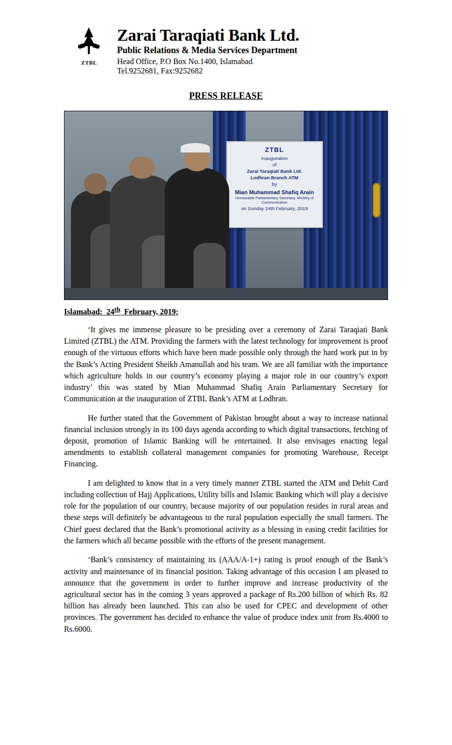ZTBL
Zarai Taraqiati Bank Ltd.
Public Relations & Media Services Department
Head Office, P.O Box No.1400, Islamabad
Tel.9252681, Fax:9252682
PRESS RELEASE
ZTBL
Inauguration
of
Zarai Taraqiati Bank Ltd.
Lodhran Branch ATM
by
Mian Muhammad Shafiq Arain
Honourable Parliamentary Secretary, Ministry of Communication
on Sunday 24th February, 2019
Islamabad: 24th February, 2019:
‘It gives me immense pleasure to be presiding over a ceremony of Zarai Taraqiati Bank Limited (ZTBL) the ATM. Providing the farmers with the latest technology for improvement is proof enough of the virtuous efforts which have been made possible only through the hard work put in by the Bank’s Acting President Sheikh Amanullah and his team. We are all familiar with the importance which agriculture holds in our country’s economy playing a major role in our country’s export industry’ this was stated by Mian Muhammad Shafiq Arain Parliamentary Secretary for Communication at the inauguration of ZTBL Bank’s ATM at Lodhran.
He further stated that the Government of Pakistan brought about a way to increase national financial inclusion strongly in its 100 days agenda according to which digital transactions, fetching of deposit, promotion of Islamic Banking will be entertained. It also envisages enacting legal amendments to establish collateral management companies for promoting Warehouse, Receipt Financing.
I am delighted to know that in a very timely manner ZTBL started the ATM and Debit Card including collection of Hajj Applications, Utility bills and Islamic Banking which will play a decisive role for the population of our country, because majority of our population resides in rural areas and these steps will definitely be advantageous to the rural population especially the small farmers. The Chief guest declared that the Bank’s promotional activity as a blessing in easing credit facilities for the farmers which all became possible with the efforts of the present management.
‘Bank’s consistency of maintaining its (AAA/A-1+) rating is proof enough of the Bank’s activity and maintenance of its financial position. Taking advantage of this occasion I am pleased to announce that the government in order to further improve and increase productivity of the agricultural sector has in the coming 3 years approved a package of Rs.200 billion of which Rs. 82 billion has already been launched. This can also be used for CPEC and development of other provinces. The government has decided to enhance the value of produce index unit from Rs.4000 to Rs.6000.